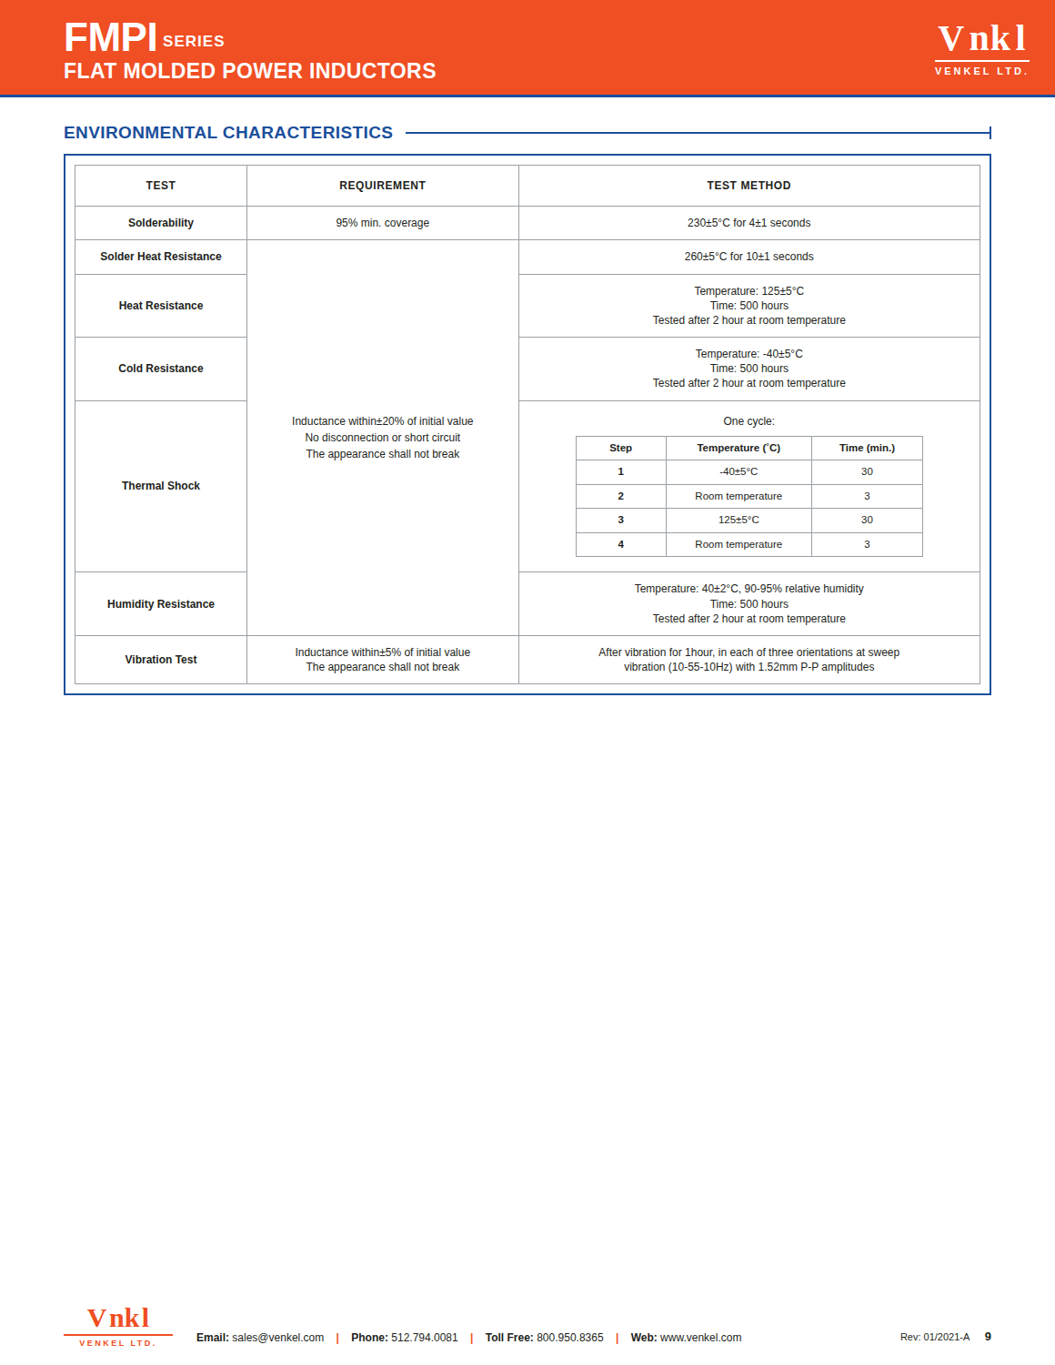FMPI SERIES
FLAT MOLDED POWER INDUCTORS
V nk l
VENKEL LTD.
ENVIRONMENTAL CHARACTERISTICS
| TEST | REQUIREMENT | TEST METHOD |
| --- | --- | --- |
| Solderability | 95% min. coverage | 230±5°C for 4±1 seconds |
| Solder Heat Resistance | Inductance within±20% of initial value No disconnection or short circuit The appearance shall not break | 260±5°C for 10±1 seconds |
| Heat Resistance | Temperature: 125±5°C Time: 500 hours Tested after 2 hour at room temperature |
| Cold Resistance | Temperature: -40±5°C Time: 500 hours Tested after 2 hour at room temperature |
| Thermal Shock | One cycle: / Step / Temperature (˚C) / Time (min.) / / --- / --- / --- / / 1 / -40±5°C / 30 / / 2 / Room temperature / 3 / / 3 / 125±5°C / 30 / / 4 / Room temperature / 3 / |
| Humidity Resistance | Temperature: 40±2°C, 90-95% relative humidity Time: 500 hours Tested after 2 hour at room temperature |
| Vibration Test | Inductance within±5% of initial value The appearance shall not break | After vibration for 1hour, in each of three orientations at sweep vibration (10-55-10Hz) with 1.52mm P-P amplitudes |
V nk l
VENKEL LTD.
Email: sales@venkel.com | Phone: 512.794.0081 | Toll Free: 800.950.8365 | Web: www.venkel.com
Rev: 01/2021-A 9